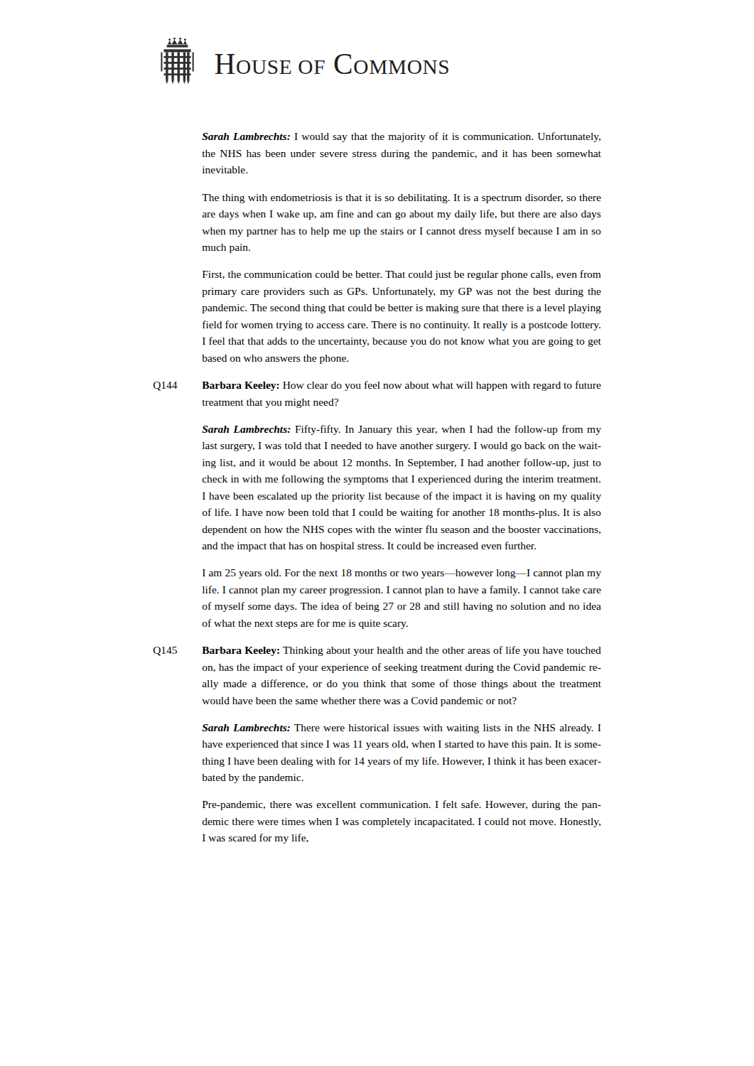HOUSE OF COMMONS
Sarah Lambrechts: I would say that the majority of it is communication. Unfortunately, the NHS has been under severe stress during the pandemic, and it has been somewhat inevitable.
The thing with endometriosis is that it is so debilitating. It is a spectrum disorder, so there are days when I wake up, am fine and can go about my daily life, but there are also days when my partner has to help me up the stairs or I cannot dress myself because I am in so much pain.
First, the communication could be better. That could just be regular phone calls, even from primary care providers such as GPs. Unfortunately, my GP was not the best during the pandemic. The second thing that could be better is making sure that there is a level playing field for women trying to access care. There is no continuity. It really is a postcode lottery. I feel that that adds to the uncertainty, because you do not know what you are going to get based on who answers the phone.
Q144
Barbara Keeley: How clear do you feel now about what will happen with regard to future treatment that you might need?
Sarah Lambrechts: Fifty-fifty. In January this year, when I had the follow-up from my last surgery, I was told that I needed to have another surgery. I would go back on the waiting list, and it would be about 12 months. In September, I had another follow-up, just to check in with me following the symptoms that I experienced during the interim treatment. I have been escalated up the priority list because of the impact it is having on my quality of life. I have now been told that I could be waiting for another 18 months-plus. It is also dependent on how the NHS copes with the winter flu season and the booster vaccinations, and the impact that has on hospital stress. It could be increased even further.
I am 25 years old. For the next 18 months or two years—however long—I cannot plan my life. I cannot plan my career progression. I cannot plan to have a family. I cannot take care of myself some days. The idea of being 27 or 28 and still having no solution and no idea of what the next steps are for me is quite scary.
Q145
Barbara Keeley: Thinking about your health and the other areas of life you have touched on, has the impact of your experience of seeking treatment during the Covid pandemic really made a difference, or do you think that some of those things about the treatment would have been the same whether there was a Covid pandemic or not?
Sarah Lambrechts: There were historical issues with waiting lists in the NHS already. I have experienced that since I was 11 years old, when I started to have this pain. It is something I have been dealing with for 14 years of my life. However, I think it has been exacerbated by the pandemic.
Pre-pandemic, there was excellent communication. I felt safe. However, during the pandemic there were times when I was completely incapacitated. I could not move. Honestly, I was scared for my life,